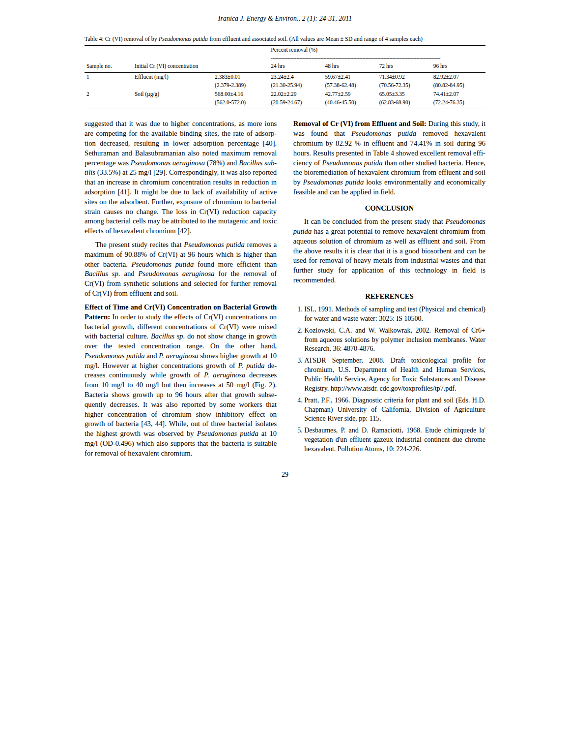Iranica J. Energy & Environ., 2 (1): 24-31, 2011
Table 4: Cr (VI) removal of by Pseudomonas putida from effluent and associated soil. (All values are Mean ± SD and range of 4 samples each)
| | | | Percent removal (%) |
| --- | --- | --- | --- |
| | | | ----------------------------------------------------------------------------------------------------------------- |
| Sample no. | Initial Cr (VI) concentration | 24 hrs | 48 hrs | 72 hrs | 96 hrs |
| 1 | Effluent (mg/l) | 2.383±0.01 | 23.24±2.4 | 59.67±2.41 | 71.34±0.92 | 82.92±2.07 |
| | | (2.379-2.389) | (21.30-25.94) | (57.38-62.48) | (70.56-72.35) | (80.82-84.95) |
| 2 | Soil (µg/g) | 568.00±4.16 | 22.02±2.29 | 42.77±2.59 | 65.05±3.35 | 74.41±2.07 |
| | | (562.0-572.0) | (20.59-24.67) | (40.46-45.50) | (62.83-68.90) | (72.24-76.35) |
suggested that it was due to higher concentrations, as more ions are competing for the available binding sites, the rate of adsorption decreased, resulting in lower adsorption percentage [40]. Sethuraman and Balasubramanian also noted maximum removal percentage was Pseudomonas aeruginosa (78%) and Bacillus subtilis (33.5%) at 25 mg/l [29]. Correspondingly, it was also reported that an increase in chromium concentration results in reduction in adsorption [41]. It might be due to lack of availability of active sites on the adsorbent. Further, exposure of chromium to bacterial strain causes no change. The loss in Cr(VI) reduction capacity among bacterial cells may be attributed to the mutagenic and toxic effects of hexavalent chromium [42].
The present study recites that Pseudomonas putida removes a maximum of 90.88% of Cr(VI) at 96 hours which is higher than other bacteria. Pseudomonas putida found more efficient than Bacillus sp. and Pseudomonas aeruginosa for the removal of Cr(VI) from synthetic solutions and selected for further removal of Cr(VI) from effluent and soil.
Effect of Time and Cr(VI) Concentration on Bacterial Growth Pattern: In order to study the effects of Cr(VI) concentrations on bacterial growth, different concentrations of Cr(VI) were mixed with bacterial culture. Bacillus sp. do not show change in growth over the tested concentration range. On the other hand, Pseudomonas putida and P. aeruginosa shows higher growth at 10 mg/l. However at higher concentrations growth of P. putida decreases continuously while growth of P. aeruginosa decreases from 10 mg/l to 40 mg/l but then increases at 50 mg/l (Fig. 2). Bacteria shows growth up to 96 hours after that growth subsequently decreases. It was also reported by some workers that higher concentration of chromium show inhibitory effect on growth of bacteria [43, 44]. While, out of three bacterial isolates the highest growth was observed by Pseudomonas putida at 10 mg/l (OD-0.496) which also supports that the bacteria is suitable for removal of hexavalent chromium.
Removal of Cr (VI) from Effluent and Soil: During this study, it was found that Pseudomonas putida removed hexavalent chromium by 82.92 % in effluent and 74.41% in soil during 96 hours. Results presented in Table 4 showed excellent removal efficiency of Pseudomonas putida than other studied bacteria. Hence, the bioremediation of hexavalent chromium from effluent and soil by Pseudomonas putida looks environmentally and economically feasible and can be applied in field.
CONCLUSION
It can be concluded from the present study that Pseudomonas putida has a great potential to remove hexavalent chromium from aqueous solution of chromium as well as effluent and soil. From the above results it is clear that it is a good biosorbent and can be used for removal of heavy metals from industrial wastes and that further study for application of this technology in field is recommended.
REFERENCES
ISI., 1991. Methods of sampling and test (Physical and chemical) for water and waste water: 3025: IS 10500.
Kozlowski, C.A. and W. Walkowrak, 2002. Removal of Cr6+ from aqueous solutions by polymer inclusion membranes. Water Research, 36: 4870-4876.
ATSDR September, 2008. Draft toxicological profile for chromium, U.S. Department of Health and Human Services, Public Health Service, Agency for Toxic Substances and Disease Registry. http://www.atsdr. cdc.gov/toxprofiles/tp7.pdf.
Pratt, P.F., 1966. Diagnostic criteria for plant and soil (Eds. H.D. Chapman) University of California, Division of Agriculture Science River side, pp: 115.
Desbaumes, P. and D. Ramaciotti, 1968. Etude chimiquede la' vegetation d'un effluent gazeux industrial continent due chrome hexavalent. Pollution Atoms, 10: 224-226.
29